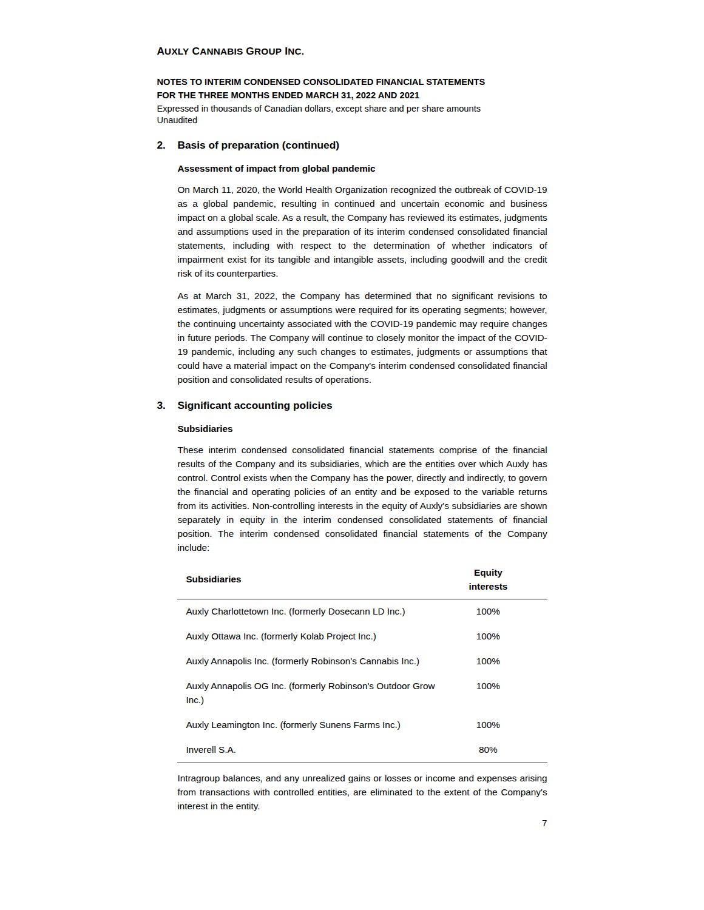AUXLY CANNABIS GROUP INC.
NOTES TO INTERIM CONDENSED CONSOLIDATED FINANCIAL STATEMENTS
FOR THE THREE MONTHS ENDED MARCH 31, 2022 AND 2021
Expressed in thousands of Canadian dollars, except share and per share amounts
Unaudited
2. Basis of preparation (continued)
Assessment of impact from global pandemic
On March 11, 2020, the World Health Organization recognized the outbreak of COVID-19 as a global pandemic, resulting in continued and uncertain economic and business impact on a global scale. As a result, the Company has reviewed its estimates, judgments and assumptions used in the preparation of its interim condensed consolidated financial statements, including with respect to the determination of whether indicators of impairment exist for its tangible and intangible assets, including goodwill and the credit risk of its counterparties.
As at March 31, 2022, the Company has determined that no significant revisions to estimates, judgments or assumptions were required for its operating segments; however, the continuing uncertainty associated with the COVID-19 pandemic may require changes in future periods. The Company will continue to closely monitor the impact of the COVID-19 pandemic, including any such changes to estimates, judgments or assumptions that could have a material impact on the Company's interim condensed consolidated financial position and consolidated results of operations.
3. Significant accounting policies
Subsidiaries
These interim condensed consolidated financial statements comprise of the financial results of the Company and its subsidiaries, which are the entities over which Auxly has control. Control exists when the Company has the power, directly and indirectly, to govern the financial and operating policies of an entity and be exposed to the variable returns from its activities. Non-controlling interests in the equity of Auxly's subsidiaries are shown separately in equity in the interim condensed consolidated statements of financial position. The interim condensed consolidated financial statements of the Company include:
| Subsidiaries | Equity interests |
| --- | --- |
| Auxly Charlottetown Inc. (formerly Dosecann LD Inc.) | 100% |
| Auxly Ottawa Inc. (formerly Kolab Project Inc.) | 100% |
| Auxly Annapolis Inc. (formerly Robinson's Cannabis Inc.) | 100% |
| Auxly Annapolis OG Inc. (formerly Robinson's Outdoor Grow Inc.) | 100% |
| Auxly Leamington Inc. (formerly Sunens Farms Inc.) | 100% |
| Inverell S.A. | 80% |
Intragroup balances, and any unrealized gains or losses or income and expenses arising from transactions with controlled entities, are eliminated to the extent of the Company's interest in the entity.
7